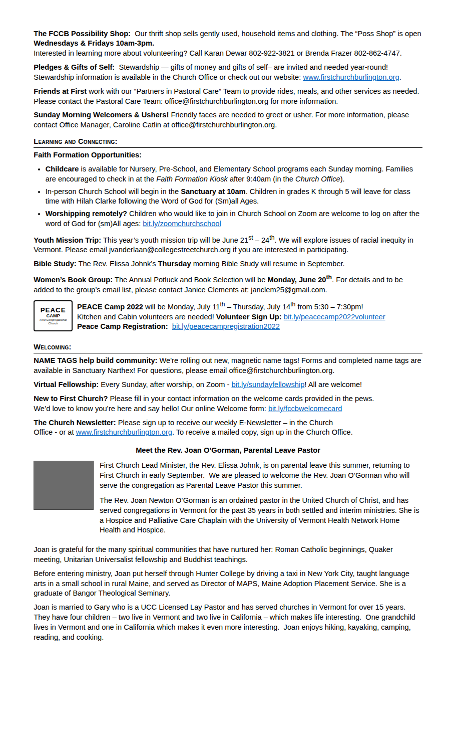The FCCB Possibility Shop: Our thrift shop sells gently used, household items and clothing. The “Poss Shop” is open Wednesdays & Fridays 10am-3pm.
Interested in learning more about volunteering? Call Karan Dewar 802-922-3821 or Brenda Frazer 802-862-4747.
Pledges & Gifts of Self: Stewardship — gifts of money and gifts of self– are invited and needed year-round! Stewardship information is available in the Church Office or check out our website: www.firstchurchburlington.org.
Friends at First work with our “Partners in Pastoral Care” Team to provide rides, meals, and other services as needed. Please contact the Pastoral Care Team: office@firstchurchburlington.org for more information.
Sunday Morning Welcomers & Ushers! Friendly faces are needed to greet or usher. For more information, please contact Office Manager, Caroline Catlin at office@firstchurchburlington.org.
Learning and Connecting:
Faith Formation Opportunities:
Childcare is available for Nursery, Pre-School, and Elementary School programs each Sunday morning. Families are encouraged to check in at the Faith Formation Kiosk after 9:40am (in the Church Office).
In-person Church School will begin in the Sanctuary at 10am. Children in grades K through 5 will leave for class time with Hilah Clarke following the Word of God for (Sm)all Ages.
Worshipping remotely? Children who would like to join in Church School on Zoom are welcome to log on after the word of God for (sm)All ages: bit.ly/zoomchurchschool
Youth Mission Trip: This year’s youth mission trip will be June 21st – 24th. We will explore issues of racial inequity in Vermont. Please email jvanderlaan@collegestreetchurch.org if you are interested in participating.
Bible Study: The Rev. Elissa Johnk’s Thursday morning Bible Study will resume in September.
Women’s Book Group: The Annual Potluck and Book Selection will be Monday, June 20th. For details and to be added to the group’s email list, please contact Janice Clements at: janclem25@gmail.com.
PEACE CAMP First Congregational
Church
PEACE Camp 2022 will be Monday, July 11th – Thursday, July 14th from 5:30 – 7:30pm!
Kitchen and Cabin volunteers are needed! Volunteer Sign Up: bit.ly/peacecamp2022volunteer
Peace Camp Registration: bit.ly/peacecampregistration2022
Welcoming:
NAME TAGS help build community: We're rolling out new, magnetic name tags! Forms and completed name tags are available in Sanctuary Narthex! For questions, please email office@firstchurchburlington.org.
Virtual Fellowship: Every Sunday, after worship, on Zoom - bit.ly/sundayfellowship! All are welcome!
New to First Church? Please fill in your contact information on the welcome cards provided in the pews.
We’d love to know you’re here and say hello! Our online Welcome form: bit.ly/fccbwelcomecard
The Church Newsletter: Please sign up to receive our weekly E-Newsletter – in the Church
Office - or at www.firstchurchburlington.org. To receive a mailed copy, sign up in the Church Office.
Meet the Rev. Joan O’Gorman, Parental Leave Pastor
First Church Lead Minister, the Rev. Elissa Johnk, is on parental leave this summer, returning to First Church in early September. We are pleased to welcome the Rev. Joan O’Gorman who will serve the congregation as Parental Leave Pastor this summer.
The Rev. Joan Newton O’Gorman is an ordained pastor in the United Church of Christ, and has served congregations in Vermont for the past 35 years in both settled and interim ministries. She is a Hospice and Palliative Care Chaplain with the University of Vermont Health Network Home Health and Hospice.
Joan is grateful for the many spiritual communities that have nurtured her: Roman Catholic beginnings, Quaker meeting, Unitarian Universalist fellowship and Buddhist teachings.
Before entering ministry, Joan put herself through Hunter College by driving a taxi in New York City, taught language arts in a small school in rural Maine, and served as Director of MAPS, Maine Adoption Placement Service. She is a graduate of Bangor Theological Seminary.
Joan is married to Gary who is a UCC Licensed Lay Pastor and has served churches in Vermont for over 15 years. They have four children – two live in Vermont and two live in California – which makes life interesting. One grandchild lives in Vermont and one in California which makes it even more interesting. Joan enjoys hiking, kayaking, camping, reading, and cooking.